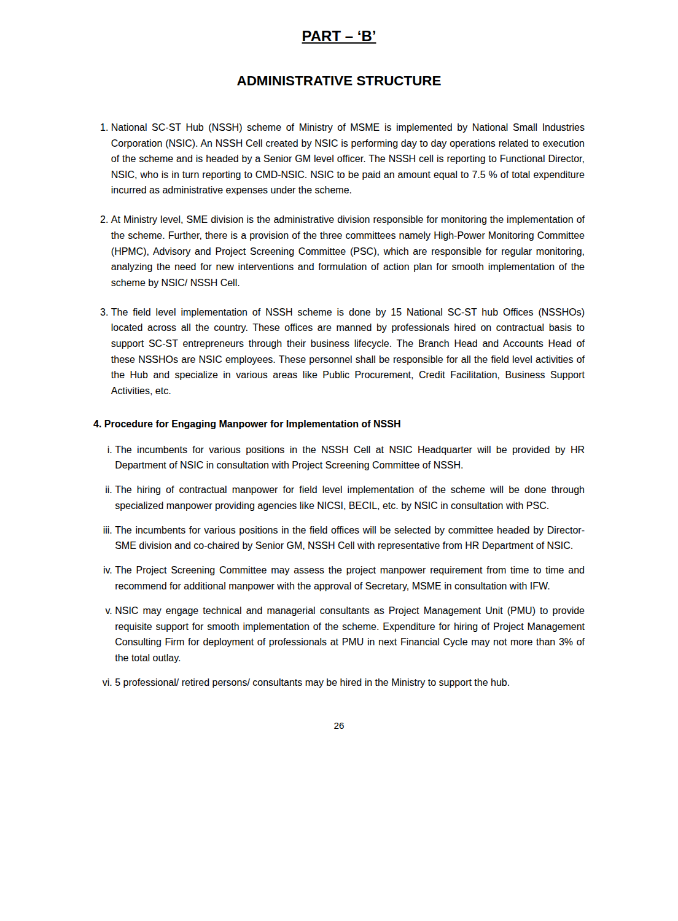PART – ‘B’
ADMINISTRATIVE STRUCTURE
National SC-ST Hub (NSSH) scheme of Ministry of MSME is implemented by National Small Industries Corporation (NSIC). An NSSH Cell created by NSIC is performing day to day operations related to execution of the scheme and is headed by a Senior GM level officer. The NSSH cell is reporting to Functional Director, NSIC, who is in turn reporting to CMD-NSIC. NSIC to be paid an amount equal to 7.5 % of total expenditure incurred as administrative expenses under the scheme.
At Ministry level, SME division is the administrative division responsible for monitoring the implementation of the scheme. Further, there is a provision of the three committees namely High-Power Monitoring Committee (HPMC), Advisory and Project Screening Committee (PSC), which are responsible for regular monitoring, analyzing the need for new interventions and formulation of action plan for smooth implementation of the scheme by NSIC/ NSSH Cell.
The field level implementation of NSSH scheme is done by 15 National SC-ST hub Offices (NSSHOs) located across all the country. These offices are manned by professionals hired on contractual basis to support SC-ST entrepreneurs through their business lifecycle. The Branch Head and Accounts Head of these NSSHOs are NSIC employees. These personnel shall be responsible for all the field level activities of the Hub and specialize in various areas like Public Procurement, Credit Facilitation, Business Support Activities, etc.
4. Procedure for Engaging Manpower for Implementation of NSSH
The incumbents for various positions in the NSSH Cell at NSIC Headquarter will be provided by HR Department of NSIC in consultation with Project Screening Committee of NSSH.
The hiring of contractual manpower for field level implementation of the scheme will be done through specialized manpower providing agencies like NICSI, BECIL, etc. by NSIC in consultation with PSC.
The incumbents for various positions in the field offices will be selected by committee headed by Director- SME division and co-chaired by Senior GM, NSSH Cell with representative from HR Department of NSIC.
The Project Screening Committee may assess the project manpower requirement from time to time and recommend for additional manpower with the approval of Secretary, MSME in consultation with IFW.
NSIC may engage technical and managerial consultants as Project Management Unit (PMU) to provide requisite support for smooth implementation of the scheme. Expenditure for hiring of Project Management Consulting Firm for deployment of professionals at PMU in next Financial Cycle may not more than 3% of the total outlay.
5 professional/ retired persons/ consultants may be hired in the Ministry to support the hub.
26